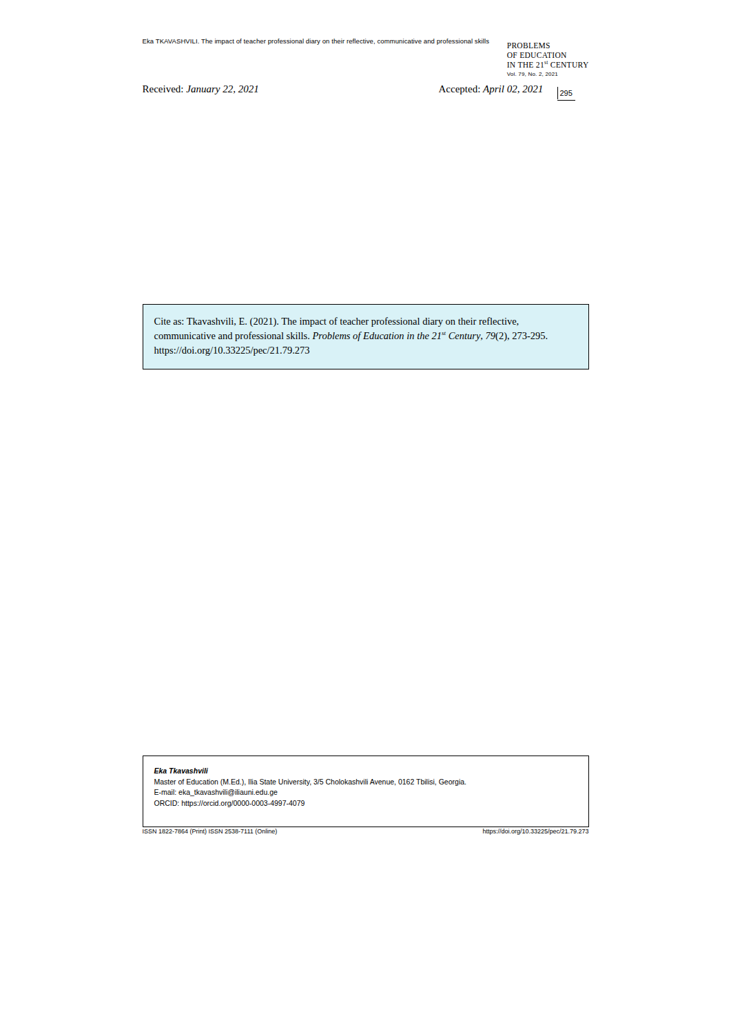Eka TKAVASHVILI. The impact of teacher professional diary on their reflective, communicative and professional skills
PROBLEMS
OF EDUCATION
IN THE 21st CENTURY
Vol. 79, No. 2, 2021
295
Received: January 22, 2021 Accepted: April 02, 2021
Cite as: Tkavashvili, E. (2021). The impact of teacher professional diary on their reflective, communicative and professional skills. Problems of Education in the 21st Century, 79(2), 273-295. https://doi.org/10.33225/pec/21.79.273
Eka Tkavashvili Master of Education (M.Ed.), Ilia State University, 3/5 Cholokashvili Avenue, 0162 Tbilisi, Georgia.
E-mail: eka_tkavashvili@iliauni.edu.ge
ORCID: https://orcid.org/0000-0003-4997-4079
ISSN 1822-7864 (Print) ISSN 2538-7111 (Online) https://doi.org/10.33225/pec/21.79.273